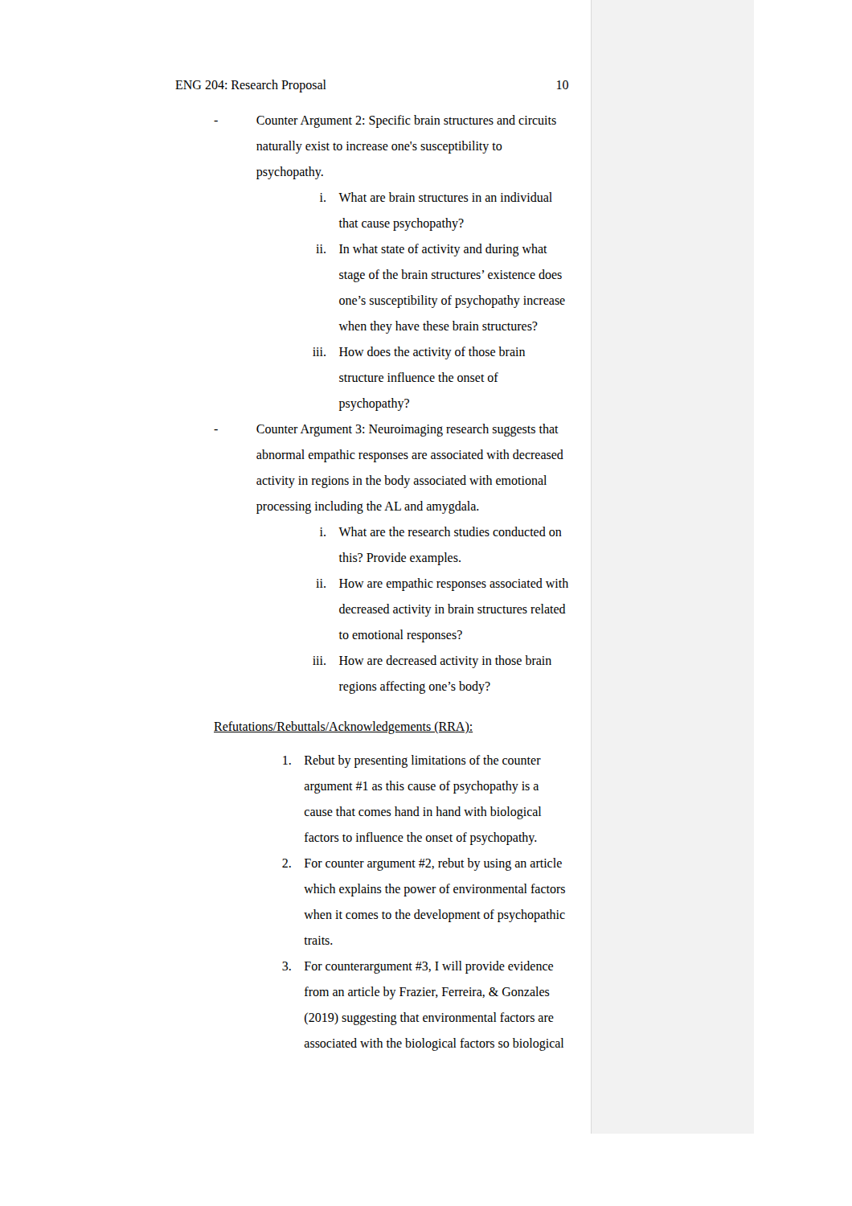ENG 204: Research Proposal 10
Counter Argument 2: Specific brain structures and circuits naturally exist to increase one's susceptibility to psychopathy.
What are brain structures in an individual that cause psychopathy?
In what state of activity and during what stage of the brain structures’ existence does one’s susceptibility of psychopathy increase when they have these brain structures?
How does the activity of those brain structure influence the onset of psychopathy?
Counter Argument 3: Neuroimaging research suggests that abnormal empathic responses are associated with decreased activity in regions in the body associated with emotional processing including the AL and amygdala.
What are the research studies conducted on this? Provide examples.
How are empathic responses associated with decreased activity in brain structures related to emotional responses?
How are decreased activity in those brain regions affecting one’s body?
Refutations/Rebuttals/Acknowledgements (RRA):
Rebut by presenting limitations of the counter argument #1 as this cause of psychopathy is a cause that comes hand in hand with biological factors to influence the onset of psychopathy.
For counter argument #2, rebut by using an article which explains the power of environmental factors when it comes to the development of psychopathic traits.
For counterargument #3, I will provide evidence from an article by Frazier, Ferreira, & Gonzales (2019) suggesting that environmental factors are associated with the biological factors so biological